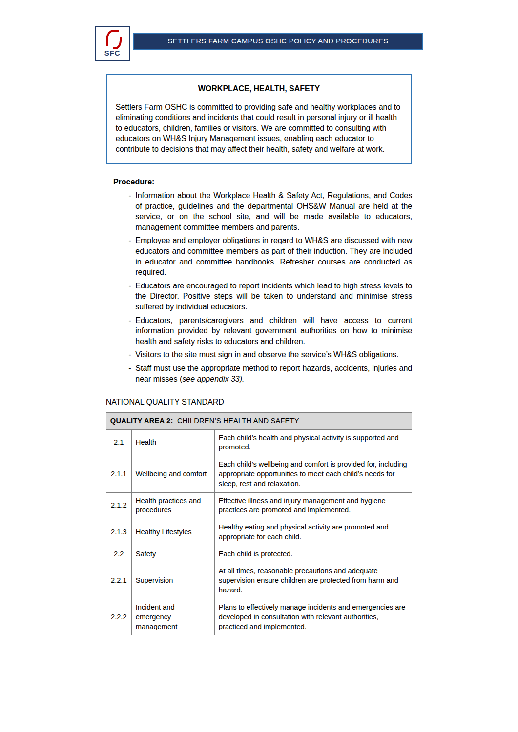SFC
SETTLERS FARM CAMPUS OSHC POLICY AND PROCEDURES
WORKPLACE, HEALTH, SAFETY
Settlers Farm OSHC is committed to providing safe and healthy workplaces and to eliminating conditions and incidents that could result in personal injury or ill health to educators, children, families or visitors. We are committed to consulting with educators on WH&S Injury Management issues, enabling each educator to contribute to decisions that may affect their health, safety and welfare at work.
Procedure:
Information about the Workplace Health & Safety Act, Regulations, and Codes of practice, guidelines and the departmental OHS&W Manual are held at the service, or on the school site, and will be made available to educators, management committee members and parents.
Employee and employer obligations in regard to WH&S are discussed with new educators and committee members as part of their induction. They are included in educator and committee handbooks. Refresher courses are conducted as required.
Educators are encouraged to report incidents which lead to high stress levels to the Director. Positive steps will be taken to understand and minimise stress suffered by individual educators.
Educators, parents/caregivers and children will have access to current information provided by relevant government authorities on how to minimise health and safety risks to educators and children.
Visitors to the site must sign in and observe the service’s WH&S obligations.
Staff must use the appropriate method to report hazards, accidents, injuries and near misses (see appendix 33).
NATIONAL QUALITY STANDARD
| QUALITY AREA 2: CHILDREN’S HEALTH AND SAFETY |
| 2.1 | Health | Each child’s health and physical activity is supported and promoted. |
| 2.1.1 | Wellbeing and comfort | Each child’s wellbeing and comfort is provided for, including appropriate opportunities to meet each child’s needs for sleep, rest and relaxation. |
| 2.1.2 | Health practices and procedures | Effective illness and injury management and hygiene practices are promoted and implemented. |
| 2.1.3 | Healthy Lifestyles | Healthy eating and physical activity are promoted and appropriate for each child. |
| 2.2 | Safety | Each child is protected. |
| 2.2.1 | Supervision | At all times, reasonable precautions and adequate supervision ensure children are protected from harm and hazard. |
| 2.2.2 | Incident and emergency management | Plans to effectively manage incidents and emergencies are developed in consultation with relevant authorities, practiced and implemented. |